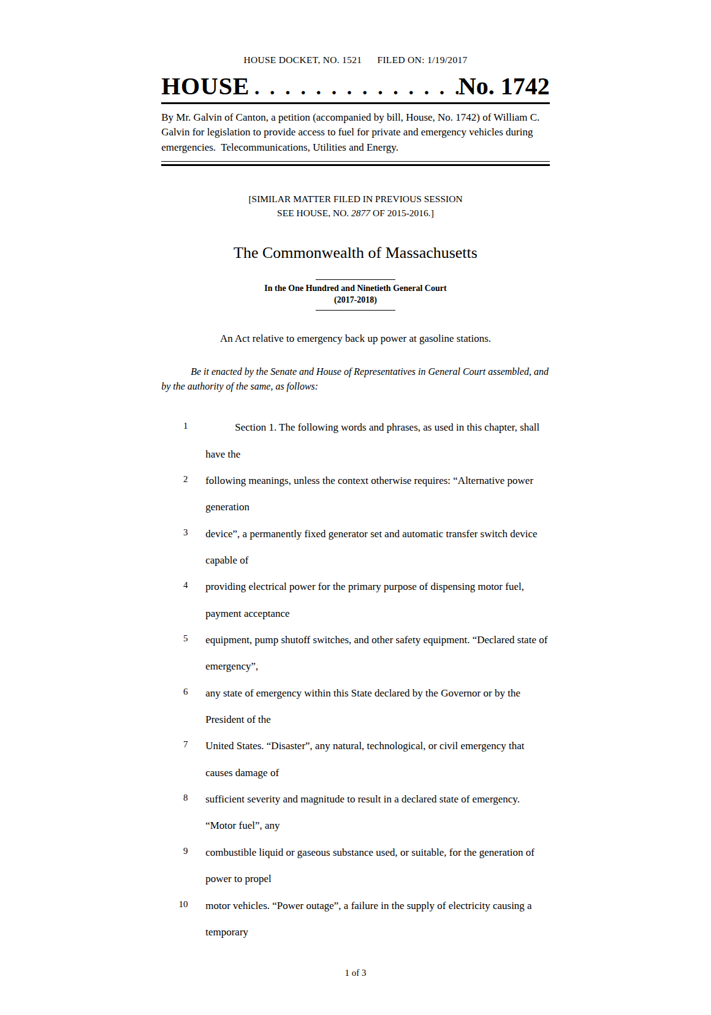HOUSE DOCKET, NO. 1521 FILED ON: 1/19/2017
HOUSE . . . . . . . . . . . . . . . No. 1742
By Mr. Galvin of Canton, a petition (accompanied by bill, House, No. 1742) of William C. Galvin for legislation to provide access to fuel for private and emergency vehicles during emergencies. Telecommunications, Utilities and Energy.
[SIMILAR MATTER FILED IN PREVIOUS SESSION
SEE HOUSE, NO. 2877 OF 2015-2016.]
The Commonwealth of Massachusetts
In the One Hundred and Ninetieth General Court
(2017-2018)
An Act relative to emergency back up power at gasoline stations.
Be it enacted by the Senate and House of Representatives in General Court assembled, and by the authority of the same, as follows:
Section 1. The following words and phrases, as used in this chapter, shall have the
following meanings, unless the context otherwise requires: “Alternative power generation
device”, a permanently fixed generator set and automatic transfer switch device capable of
providing electrical power for the primary purpose of dispensing motor fuel, payment acceptance
equipment, pump shutoff switches, and other safety equipment. “Declared state of emergency”,
any state of emergency within this State declared by the Governor or by the President of the
United States. “Disaster”, any natural, technological, or civil emergency that causes damage of
sufficient severity and magnitude to result in a declared state of emergency. “Motor fuel”, any
combustible liquid or gaseous substance used, or suitable, for the generation of power to propel
motor vehicles. “Power outage”, a failure in the supply of electricity causing a temporary
1 of 3